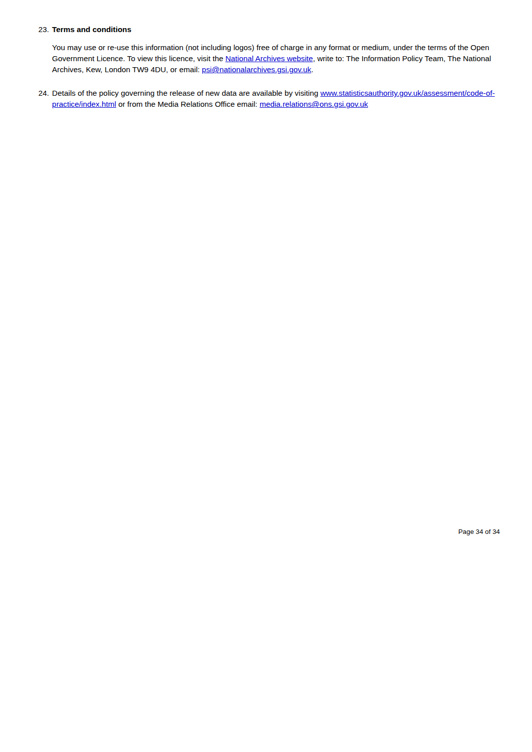23. Terms and conditions
You may use or re-use this information (not including logos) free of charge in any format or medium, under the terms of the Open Government Licence. To view this licence, visit the National Archives website, write to: The Information Policy Team, The National Archives, Kew, London TW9 4DU, or email: psi@nationalarchives.gsi.gov.uk.
24. Details of the policy governing the release of new data are available by visiting www.statisticsauthority.gov.uk/assessment/code-of-practice/index.html or from the Media Relations Office email: media.relations@ons.gsi.gov.uk
Page 34 of 34